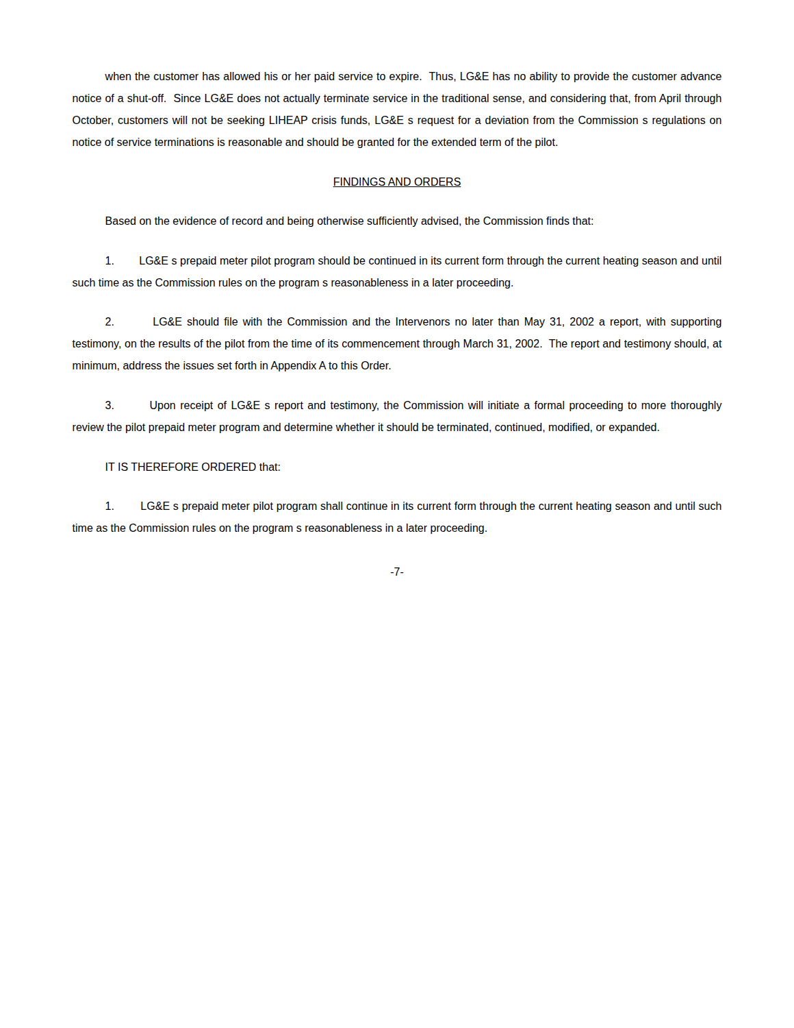when the customer has allowed his or her paid service to expire. Thus, LG&E has no ability to provide the customer advance notice of a shut-off. Since LG&E does not actually terminate service in the traditional sense, and considering that, from April through October, customers will not be seeking LIHEAP crisis funds, LG&E s request for a deviation from the Commission s regulations on notice of service terminations is reasonable and should be granted for the extended term of the pilot.
FINDINGS AND ORDERS
Based on the evidence of record and being otherwise sufficiently advised, the Commission finds that:
1. LG&E s prepaid meter pilot program should be continued in its current form through the current heating season and until such time as the Commission rules on the program s reasonableness in a later proceeding.
2. LG&E should file with the Commission and the Intervenors no later than May 31, 2002 a report, with supporting testimony, on the results of the pilot from the time of its commencement through March 31, 2002. The report and testimony should, at minimum, address the issues set forth in Appendix A to this Order.
3. Upon receipt of LG&E s report and testimony, the Commission will initiate a formal proceeding to more thoroughly review the pilot prepaid meter program and determine whether it should be terminated, continued, modified, or expanded.
IT IS THEREFORE ORDERED that:
1. LG&E s prepaid meter pilot program shall continue in its current form through the current heating season and until such time as the Commission rules on the program s reasonableness in a later proceeding.
-7-